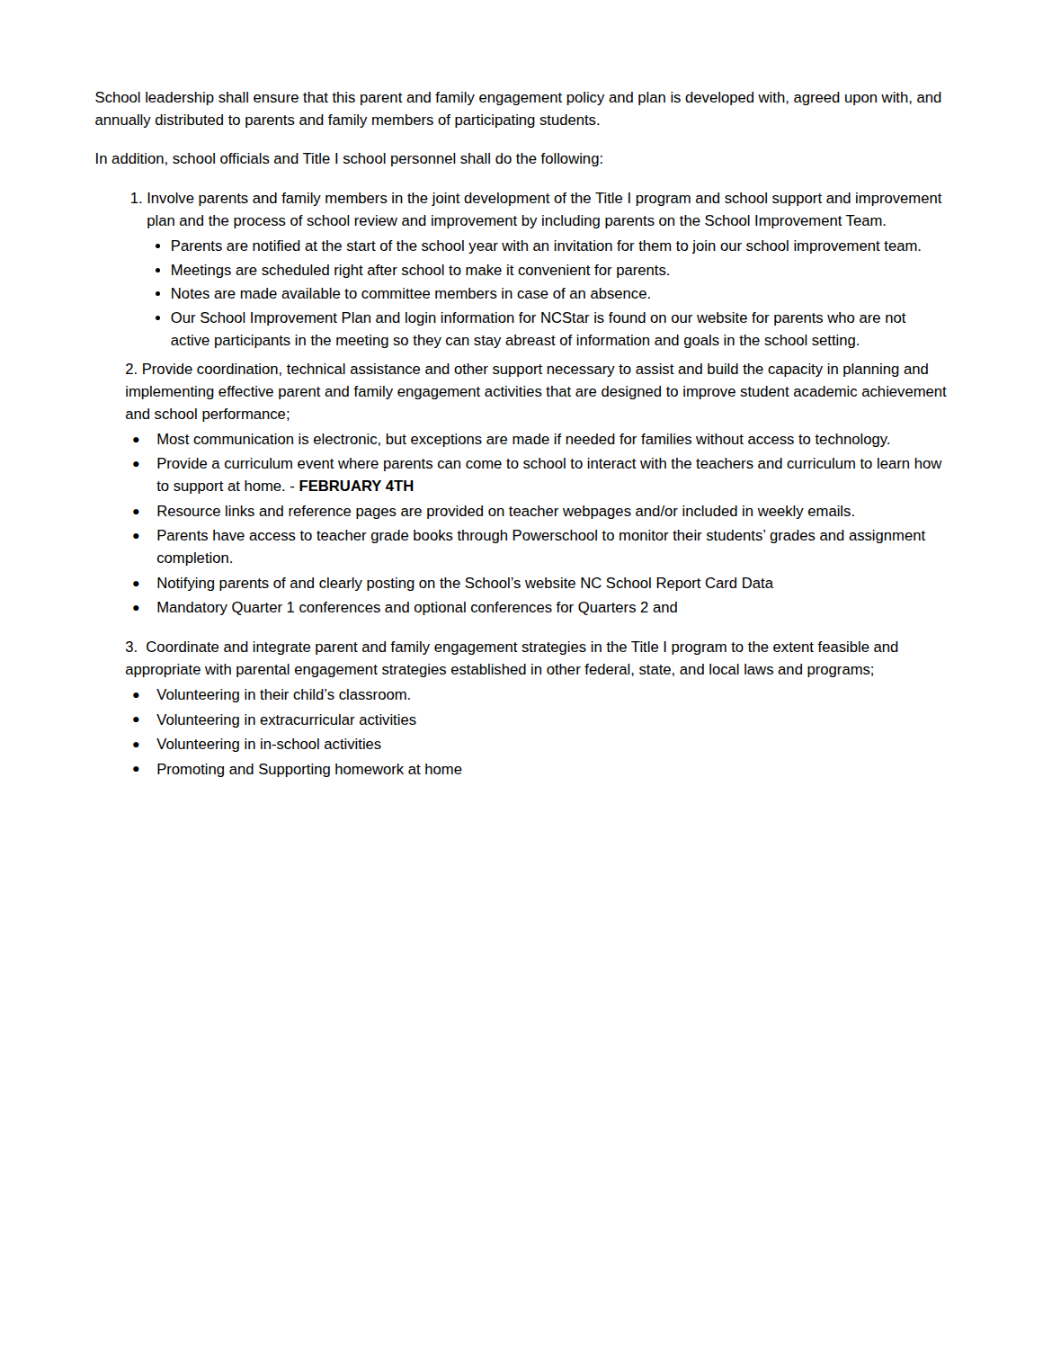School leadership shall ensure that this parent and family engagement policy and plan is developed with, agreed upon with, and annually distributed to parents and family members of participating students.
In addition, school officials and Title I school personnel shall do the following:
Involve parents and family members in the joint development of the Title I program and school support and improvement plan and the process of school review and improvement by including parents on the School Improvement Team.
Parents are notified at the start of the school year with an invitation for them to join our school improvement team.
Meetings are scheduled right after school to make it convenient for parents.
Notes are made available to committee members in case of an absence.
Our School Improvement Plan and login information for NCStar is found on our website for parents who are not active participants in the meeting so they can stay abreast of information and goals in the school setting.
2. Provide coordination, technical assistance and other support necessary to assist and build the capacity in planning and implementing effective parent and family engagement activities that are designed to improve student academic achievement and school performance;
Most communication is electronic, but exceptions are made if needed for families without access to technology.
Provide a curriculum event where parents can come to school to interact with the teachers and curriculum to learn how to support at home. - FEBRUARY 4TH
Resource links and reference pages are provided on teacher webpages and/or included in weekly emails.
Parents have access to teacher grade books through Powerschool to monitor their students’ grades and assignment completion.
Notifying parents of and clearly posting on the School’s website NC School Report Card Data
Mandatory Quarter 1 conferences and optional conferences for Quarters 2 and
3. Coordinate and integrate parent and family engagement strategies in the Title I program to the extent feasible and appropriate with parental engagement strategies established in other federal, state, and local laws and programs;
Volunteering in their child’s classroom.
Volunteering in extracurricular activities
Volunteering in in-school activities
Promoting and Supporting homework at home